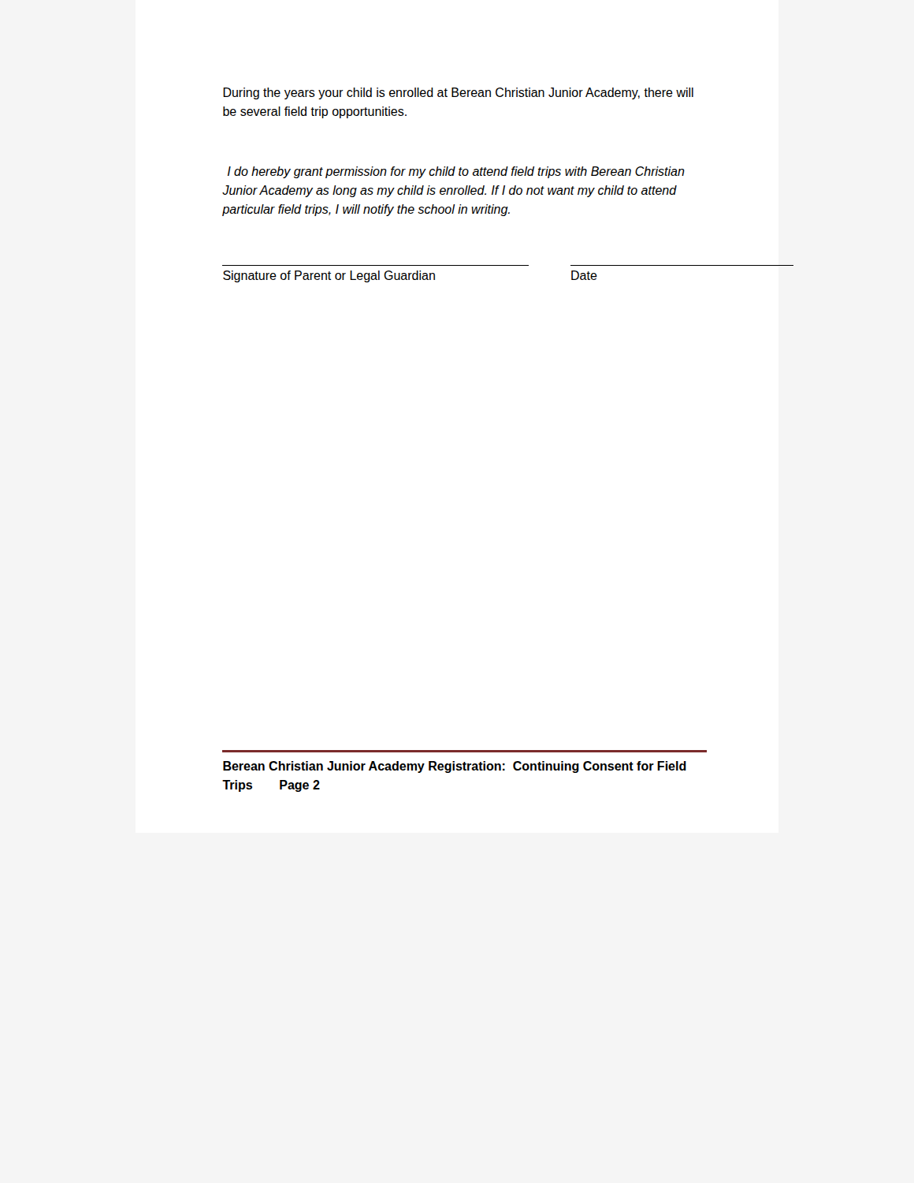During the years your child is enrolled at Berean Christian Junior Academy, there will be several field trip opportunities.
I do hereby grant permission for my child to attend field trips with Berean Christian Junior Academy as long as my child is enrolled. If I do not want my child to attend particular field trips, I will notify the school in writing.
Signature of Parent or Legal Guardian
Date
Berean Christian Junior Academy Registration: Continuing Consent for Field TripsPage 2